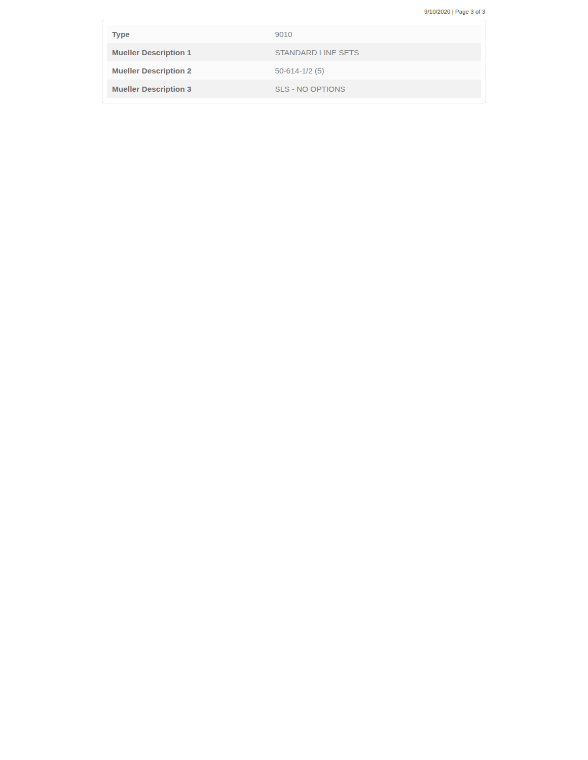9/10/2020 | Page 3 of 3
| Type | 9010 |
| Mueller Description 1 | STANDARD LINE SETS |
| Mueller Description 2 | 50-614-1/2 (5) |
| Mueller Description 3 | SLS - NO OPTIONS |